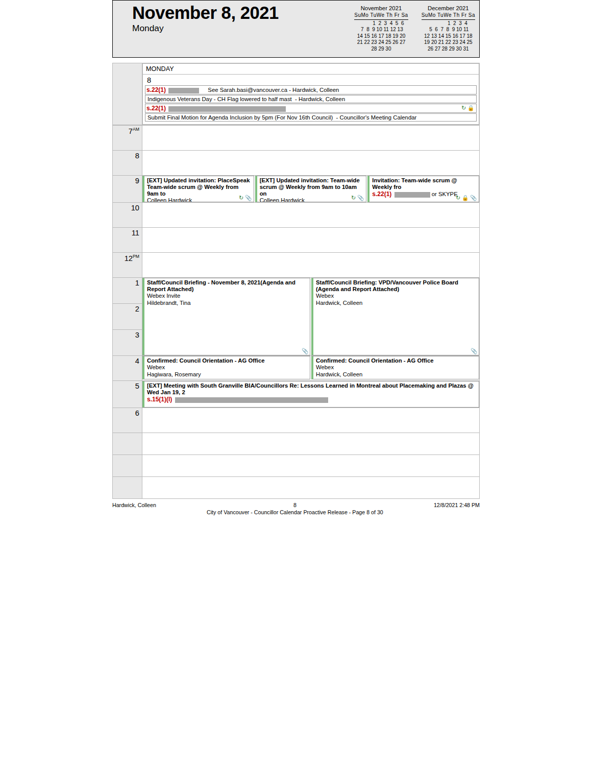November 8, 2021
Monday
November 2021
SuMo TuWe Th Fr Sa
1 2 3 4 5 6
7 8 9 10 11 12 13
14 15 16 17 18 19 20
21 22 23 24 25 26 27
28 29 30
December 2021
SuMo TuWe Th Fr Sa
1 2 3 4
5 6 7 8 9 10 11
12 13 14 15 16 17 18
19 20 21 22 23 24 25
26 27 28 29 30 31
| | MONDAY 8 s.22(1) See Sarah.basi@vancouver.ca - Hardwick, Colleen Indigenous Veterans Day - CH Flag lowered to half mast - Hardwick, Colleen s.22(1) ↻ 🔒 Submit Final Motion for Agenda Inclusion by 5pm (For Nov 16th Council) - Councillor's Meeting Calendar |
| 7 AM | |
| 8 | |
| 9 | [EXT] Updated invitation: PlaceSpeak Team-wide scrum @ Weekly from 9am to Colleen Hardwick ↻ 📎 [EXT] Updated invitation: Team-wide scrum @ Weekly from 9am to 10am on Colleen Hardwick ↻ 📎 Invitation: Team-wide scrum @ Weekly fro s.22(1) or SKYPE ↻ 🔒 📎 |
| 10 | |
| 11 | |
| 12 PM | |
| 1 | Staff/Council Briefing - November 8, 2021(Agenda and Report Attached) Webex Invite Hildebrandt, Tina 📎 Staff/Council Briefing: VPD/Vancouver Police Board (Agenda and Report Attached) Webex Hardwick, Colleen 📎 |
| 2 |
| 3 |
| 4 | Confirmed: Council Orientation - AG Office Webex Hagiwara, Rosemary Confirmed: Council Orientation - AG Office Webex Hardwick, Colleen |
| 5 | [EXT] Meeting with South Granville BIA/Councillors Re: Lessons Learned in Montreal about Placemaking and Plazas @ Wed Jan 19, 2 s.15(1)(l) |
| 6 | |
Hardwick, Colleen
8 City of Vancouver - Councillor Calendar Proactive Release - Page 8 of 30
12/8/2021 2:48 PM